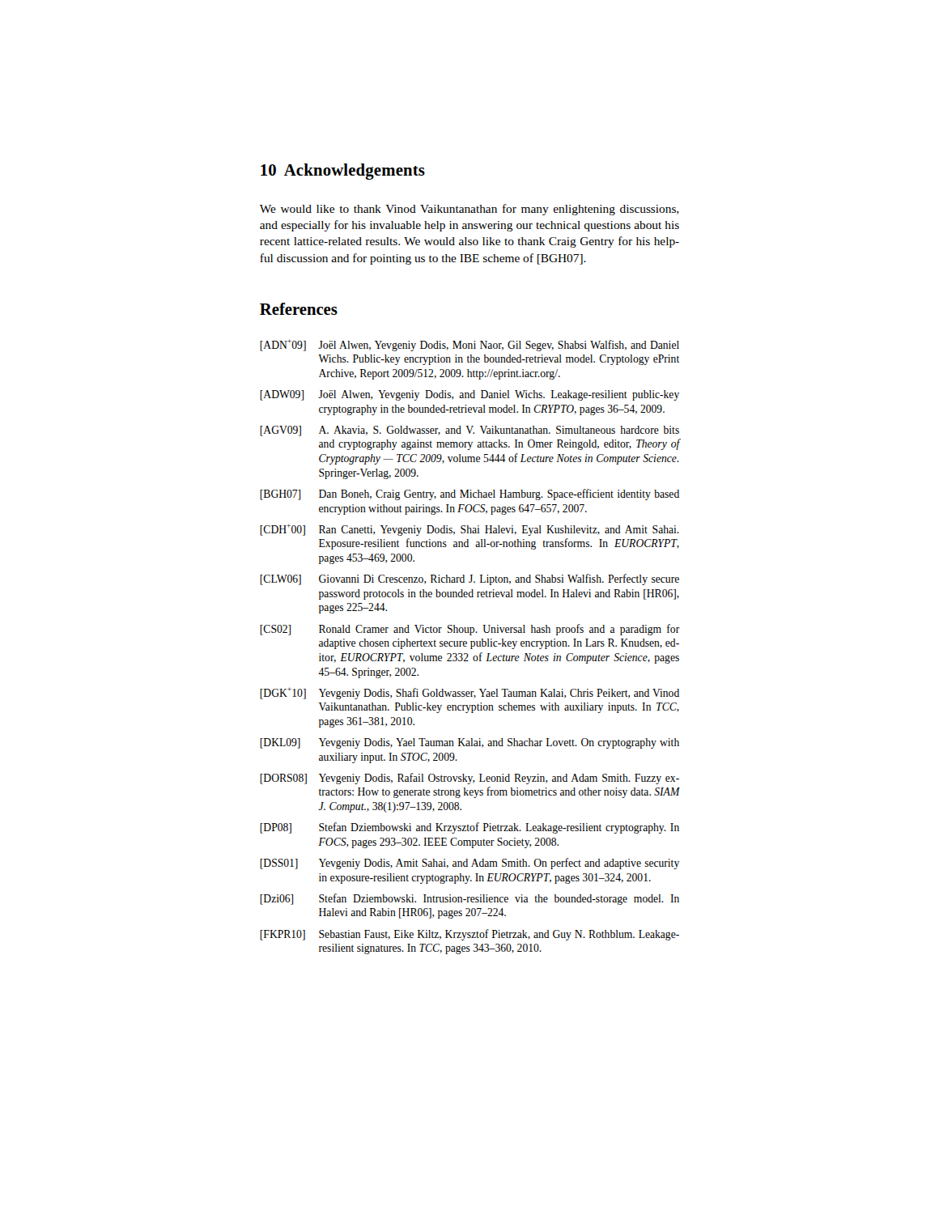10 Acknowledgements
We would like to thank Vinod Vaikuntanathan for many enlightening discussions, and especially for his invaluable help in answering our technical questions about his recent lattice-related results. We would also like to thank Craig Gentry for his helpful discussion and for pointing us to the IBE scheme of [BGH07].
References
[ADN+09]
Joël Alwen, Yevgeniy Dodis, Moni Naor, Gil Segev, Shabsi Walfish, and Daniel Wichs. Public-key encryption in the bounded-retrieval model. Cryptology ePrint Archive, Report 2009/512, 2009. http://eprint.iacr.org/.
[ADW09]
Joël Alwen, Yevgeniy Dodis, and Daniel Wichs. Leakage-resilient public-key cryptography in the bounded-retrieval model. In CRYPTO, pages 36–54, 2009.
[AGV09]
A. Akavia, S. Goldwasser, and V. Vaikuntanathan. Simultaneous hardcore bits and cryptography against memory attacks. In Omer Reingold, editor, Theory of Cryptography — TCC 2009, volume 5444 of Lecture Notes in Computer Science. Springer-Verlag, 2009.
[BGH07]
Dan Boneh, Craig Gentry, and Michael Hamburg. Space-efficient identity based encryption without pairings. In FOCS, pages 647–657, 2007.
[CDH+00]
Ran Canetti, Yevgeniy Dodis, Shai Halevi, Eyal Kushilevitz, and Amit Sahai. Exposure-resilient functions and all-or-nothing transforms. In EUROCRYPT, pages 453–469, 2000.
[CLW06]
Giovanni Di Crescenzo, Richard J. Lipton, and Shabsi Walfish. Perfectly secure password protocols in the bounded retrieval model. In Halevi and Rabin [HR06], pages 225–244.
[CS02]
Ronald Cramer and Victor Shoup. Universal hash proofs and a paradigm for adaptive chosen ciphertext secure public-key encryption. In Lars R. Knudsen, editor, EUROCRYPT, volume 2332 of Lecture Notes in Computer Science, pages 45–64. Springer, 2002.
[DGK+10]
Yevgeniy Dodis, Shafi Goldwasser, Yael Tauman Kalai, Chris Peikert, and Vinod Vaikuntanathan. Public-key encryption schemes with auxiliary inputs. In TCC, pages 361–381, 2010.
[DKL09]
Yevgeniy Dodis, Yael Tauman Kalai, and Shachar Lovett. On cryptography with auxiliary input. In STOC, 2009.
[DORS08]
Yevgeniy Dodis, Rafail Ostrovsky, Leonid Reyzin, and Adam Smith. Fuzzy extractors: How to generate strong keys from biometrics and other noisy data. SIAM J. Comput., 38(1):97–139, 2008.
[DP08]
Stefan Dziembowski and Krzysztof Pietrzak. Leakage-resilient cryptography. In FOCS, pages 293–302. IEEE Computer Society, 2008.
[DSS01]
Yevgeniy Dodis, Amit Sahai, and Adam Smith. On perfect and adaptive security in exposure-resilient cryptography. In EUROCRYPT, pages 301–324, 2001.
[Dzi06]
Stefan Dziembowski. Intrusion-resilience via the bounded-storage model. In Halevi and Rabin [HR06], pages 207–224.
[FKPR10]
Sebastian Faust, Eike Kiltz, Krzysztof Pietrzak, and Guy N. Rothblum. Leakage-resilient signatures. In TCC, pages 343–360, 2010.